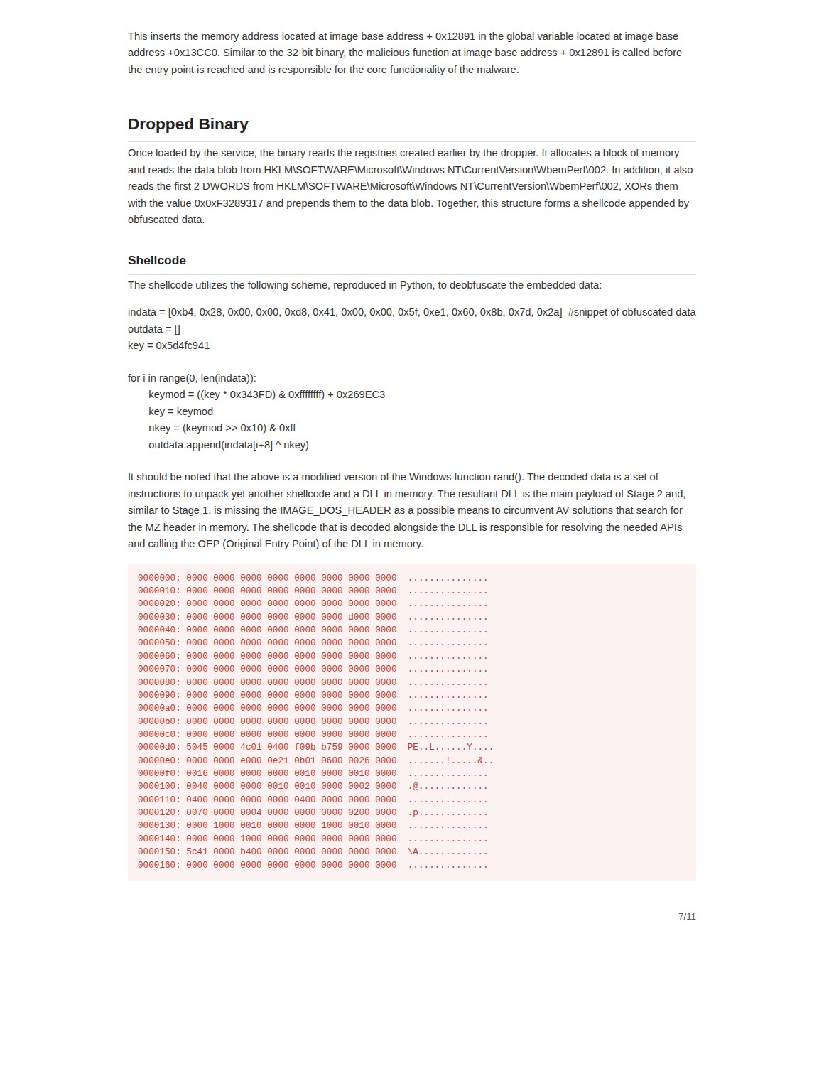This inserts the memory address located at image base address + 0x12891 in the global variable located at image base address +0x13CC0. Similar to the 32-bit binary, the malicious function at image base address + 0x12891 is called before the entry point is reached and is responsible for the core functionality of the malware.
Dropped Binary
Once loaded by the service, the binary reads the registries created earlier by the dropper. It allocates a block of memory and reads the data blob from HKLM\SOFTWARE\Microsoft\Windows NT\CurrentVersion\WbemPerf\002. In addition, it also reads the first 2 DWORDS from HKLM\SOFTWARE\Microsoft\Windows NT\CurrentVersion\WbemPerf\002, XORs them with the value 0x0xF3289317 and prepends them to the data blob. Together, this structure forms a shellcode appended by obfuscated data.
Shellcode
The shellcode utilizes the following scheme, reproduced in Python, to deobfuscate the embedded data:
indata = [0xb4, 0x28, 0x00, 0x00, 0xd8, 0x41, 0x00, 0x00, 0x5f, 0xe1, 0x60, 0x8b, 0x7d, 0x2a] #snippet of obfuscated data
outdata = []
key = 0x5d4fc941
for i in range(0, len(indata)):
keymod = ((key * 0x343FD) & 0xffffffff) + 0x269EC3
key = keymod
nkey = (keymod >> 0x10) & 0xff
outdata.append(indata[i+8] ^ nkey)
It should be noted that the above is a modified version of the Windows function rand(). The decoded data is a set of instructions to unpack yet another shellcode and a DLL in memory. The resultant DLL is the main payload of Stage 2 and, similar to Stage 1, is missing the IMAGE_DOS_HEADER as a possible means to circumvent AV solutions that search for the MZ header in memory. The shellcode that is decoded alongside the DLL is responsible for resolving the needed APIs and calling the OEP (Original Entry Point) of the DLL in memory.
0000000: 0000 0000 0000 0000 0000 0000 0000 0000  ...............
0000010: 0000 0000 0000 0000 0000 0000 0000 0000  ...............
0000020: 0000 0000 0000 0000 0000 0000 0000 0000  ...............
0000030: 0000 0000 0000 0000 0000 0000 d000 0000  ...............
0000040: 0000 0000 0000 0000 0000 0000 0000 0000  ...............
0000050: 0000 0000 0000 0000 0000 0000 0000 0000  ...............
0000060: 0000 0000 0000 0000 0000 0000 0000 0000  ...............
0000070: 0000 0000 0000 0000 0000 0000 0000 0000  ...............
0000080: 0000 0000 0000 0000 0000 0000 0000 0000  ...............
0000090: 0000 0000 0000 0000 0000 0000 0000 0000  ...............
00000a0: 0000 0000 0000 0000 0000 0000 0000 0000  ...............
00000b0: 0000 0000 0000 0000 0000 0000 0000 0000  ...............
00000c0: 0000 0000 0000 0000 0000 0000 0000 0000  ...............
00000d0: 5045 0000 4c01 0400 f09b b759 0000 0000  PE..L......Y....
00000e0: 0000 0000 e000 0e21 0b01 0600 0026 0000  .......!.....&..
00000f0: 0016 0000 0000 0000 0010 0000 0010 0000  ...............
0000100: 0040 0000 0000 0010 0010 0000 0002 0000  .@.............
0000110: 0400 0000 0000 0000 0400 0000 0000 0000  ...............
0000120: 0070 0000 0004 0000 0000 0000 0200 0000  .p.............
0000130: 0000 1000 0010 0000 0000 1000 0010 0000  ...............
0000140: 0000 0000 1000 0000 0000 0000 0000 0000  ...............
0000150: 5c41 0000 b400 0000 0000 0000 0000 0000  \A.............
0000160: 0000 0000 0000 0000 0000 0000 0000 0000  ...............
7/11